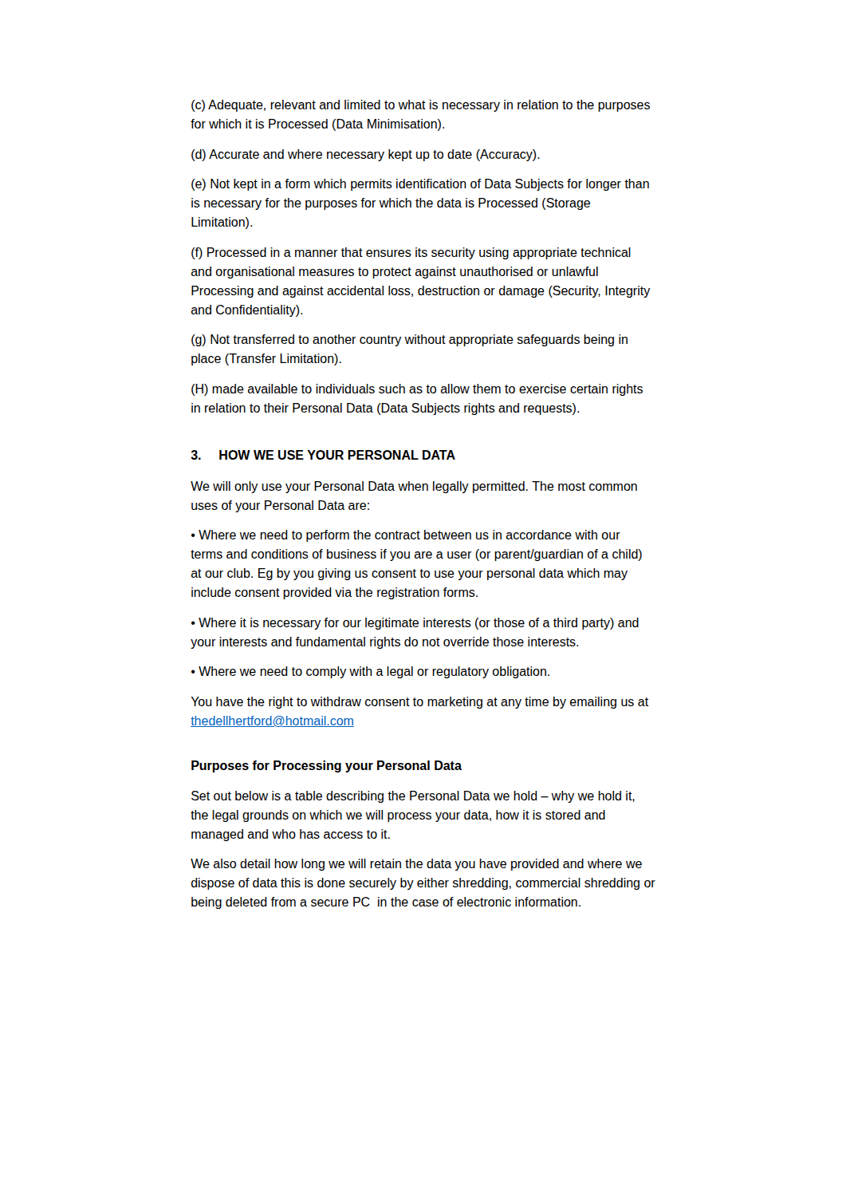(c) Adequate, relevant and limited to what is necessary in relation to the purposes for which it is Processed (Data Minimisation).
(d) Accurate and where necessary kept up to date (Accuracy).
(e) Not kept in a form which permits identification of Data Subjects for longer than is necessary for the purposes for which the data is Processed (Storage Limitation).
(f) Processed in a manner that ensures its security using appropriate technical and organisational measures to protect against unauthorised or unlawful Processing and against accidental loss, destruction or damage (Security, Integrity and Confidentiality).
(g) Not transferred to another country without appropriate safeguards being in place (Transfer Limitation).
(H) made available to individuals such as to allow them to exercise certain rights in relation to their Personal Data (Data Subjects rights and requests).
3. HOW WE USE YOUR PERSONAL DATA
We will only use your Personal Data when legally permitted. The most common uses of your Personal Data are:
• Where we need to perform the contract between us in accordance with our terms and conditions of business if you are a user (or parent/guardian of a child) at our club. Eg by you giving us consent to use your personal data which may include consent provided via the registration forms.
• Where it is necessary for our legitimate interests (or those of a third party) and your interests and fundamental rights do not override those interests.
• Where we need to comply with a legal or regulatory obligation.
You have the right to withdraw consent to marketing at any time by emailing us at thedellhertford@hotmail.com
Purposes for Processing your Personal Data
Set out below is a table describing the Personal Data we hold – why we hold it, the legal grounds on which we will process your data, how it is stored and managed and who has access to it.
We also detail how long we will retain the data you have provided and where we dispose of data this is done securely by either shredding, commercial shredding or being deleted from a secure PC in the case of electronic information.